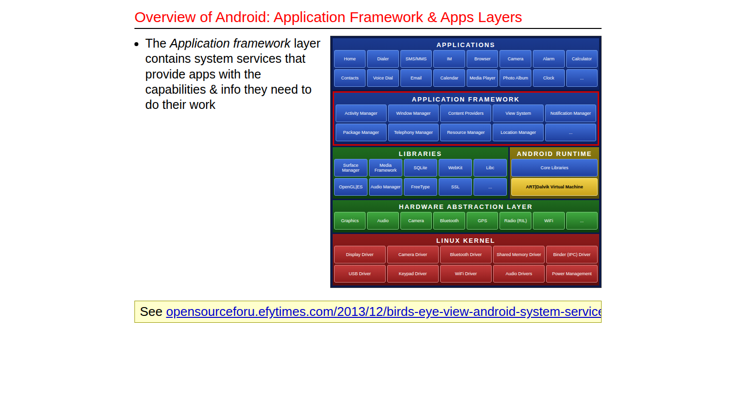Overview of Android: Application Framework & Apps Layers
The Application framework layer contains system services that provide apps with the capabilities & info they need to do their work
Applications
Home
Dialer
SMS/MMS
IM
Browser
Camera
Alarm
Calculator
Contacts
Voice Dial
Email
Calendar
Media Player
Photo Album
Clock
...
Application Framework
Activity Manager
Window Manager
Content Providers
View System
Notification Manager
Package Manager
Telephony Manager
Resource Manager
Location Manager
...
Libraries
Surface Manager
Media Framework
SQLite
WebKit
Libc
OpenGL|ES
Audio Manager
FreeType
SSL
...
Android Runtime
Core Libraries
ART|Dalvik Virtual Machine
Hardware Abstraction Layer
Graphics
Audio
Camera
Bluetooth
GPS
Radio (RIL)
WiFi
...
Linux Kernel
Display Driver
Camera Driver
Bluetooth Driver
Shared Memory Driver
Binder (IPC) Driver
USB Driver
Keypad Driver
WiFi Driver
Audio Drivers
Power Management
See opensourceforu.efytimes.com/2013/12/birds-eye-view-android-system-services